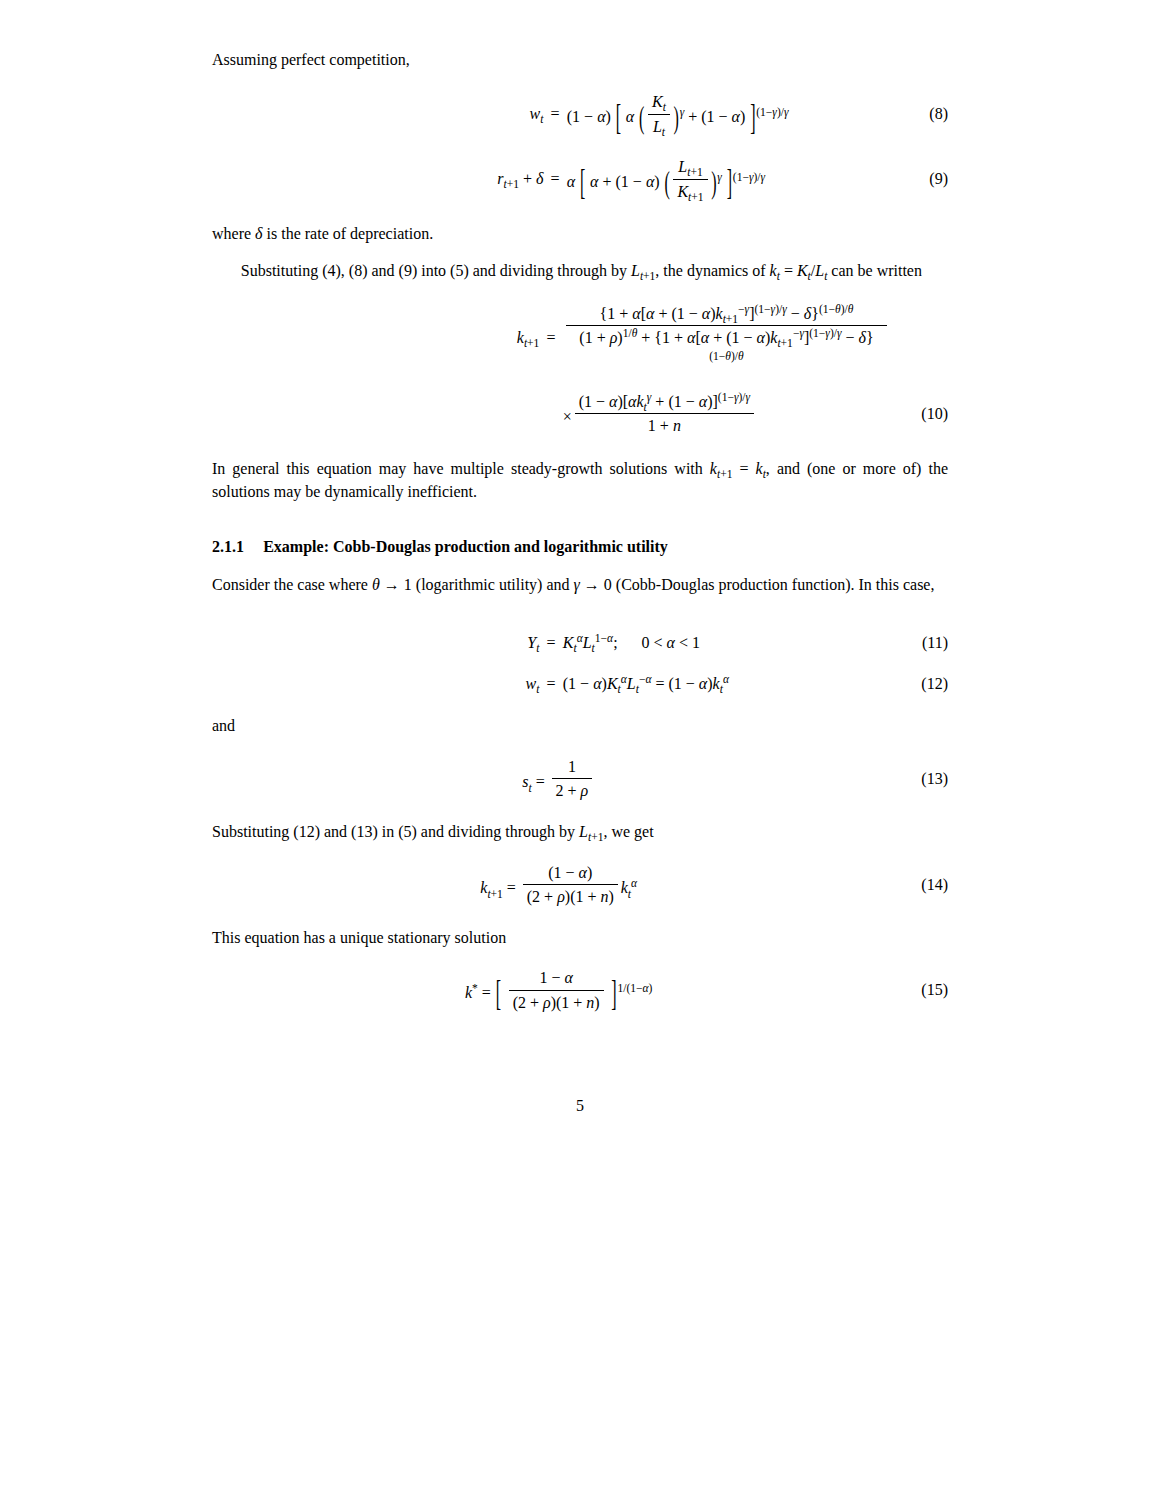Assuming perfect competition,
wt
=
(1 − α) [ α (Kt Lt)γ + (1 − α) ](1−γ)/γ
(8)
rt+1 + δ
=
α [ α + (1 − α) (Lt+1 Kt+1)γ ](1−γ)/γ
(9)
where δ is the rate of depreciation.
Substituting (4), (8) and (9) into (5) and dividing through by Lt+1, the dynamics of kt = Kt/Lt can be written
kt+1
=
{1 + α[α + (1 − α)kt+1−γ](1−γ)/γ − δ}(1−θ)/θ (1 + ρ)1/θ + {1 + α[α + (1 − α)kt+1−γ](1−γ)/γ − δ}(1−θ)/θ
× (1 − α)[αktγ + (1 − α)](1−γ)/γ 1 + n
(10)
In general this equation may have multiple steady-growth solutions with kt+1 = kt, and (one or more of) the solutions may be dynamically inefficient.
2.1.1 Example: Cobb-Douglas production and logarithmic utility
Consider the case where θ → 1 (logarithmic utility) and γ → 0 (Cobb-Douglas production function). In this case,
Yt
=
KtαLt1−α; 0 < α < 1
(11)
wt
=
(1 − α)KtαLt−α = (1 − α)ktα
(12)
and
st = 12 + ρ
(13)
Substituting (12) and (13) in (5) and dividing through by Lt+1, we get
kt+1 = (1 − α)(2 + ρ)(1 + n) ktα
(14)
This equation has a unique stationary solution
k* = [ 1 − α(2 + ρ)(1 + n) ] 1/(1−α)
(15)
5